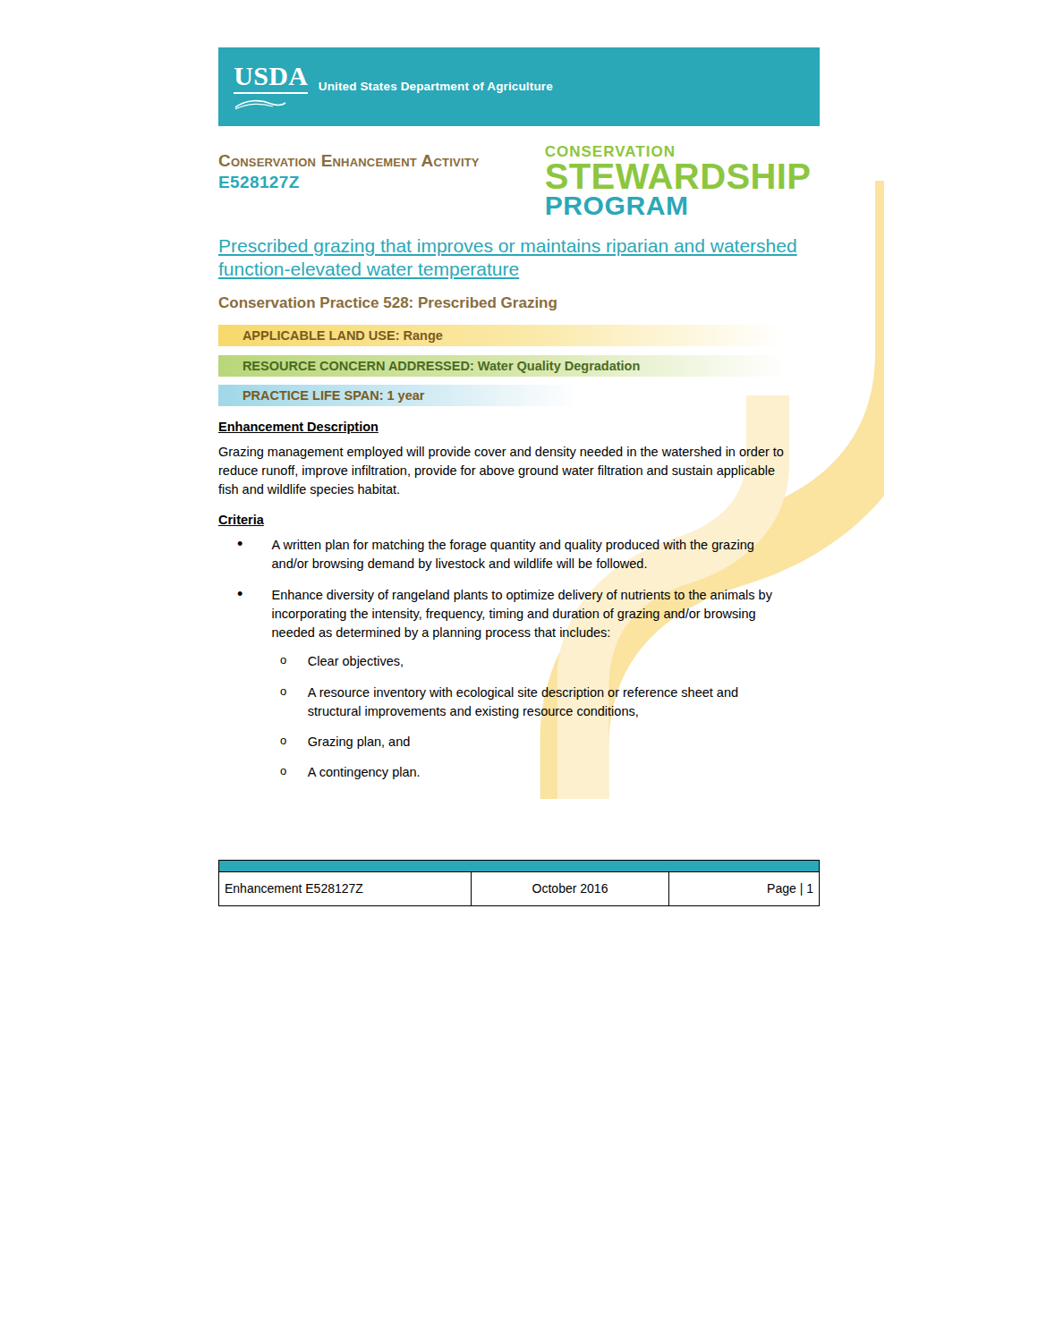USDA
United States Department of Agriculture
Conservation Enhancement Activity E528127Z
CONSERVATION
STEWARDSHIP
PROGRAM
Prescribed grazing that improves or maintains riparian and watershed function-elevated water temperature
Conservation Practice 528: Prescribed Grazing
APPLICABLE LAND USE: Range
RESOURCE CONCERN ADDRESSED: Water Quality Degradation
PRACTICE LIFE SPAN: 1 year
Enhancement Description
Grazing management employed will provide cover and density needed in the watershed in order to reduce runoff, improve infiltration, provide for above ground water filtration and sustain applicable fish and wildlife species habitat.
Criteria
A written plan for matching the forage quantity and quality produced with the grazing and/or browsing demand by livestock and wildlife will be followed.
Enhance diversity of rangeland plants to optimize delivery of nutrients to the animals by incorporating the intensity, frequency, timing and duration of grazing and/or browsing needed as determined by a planning process that includes:
Clear objectives,
A resource inventory with ecological site description or reference sheet and structural improvements and existing resource conditions,
Grazing plan, and
A contingency plan.
| Enhancement E528127Z | October 2016 | Page / 1 |